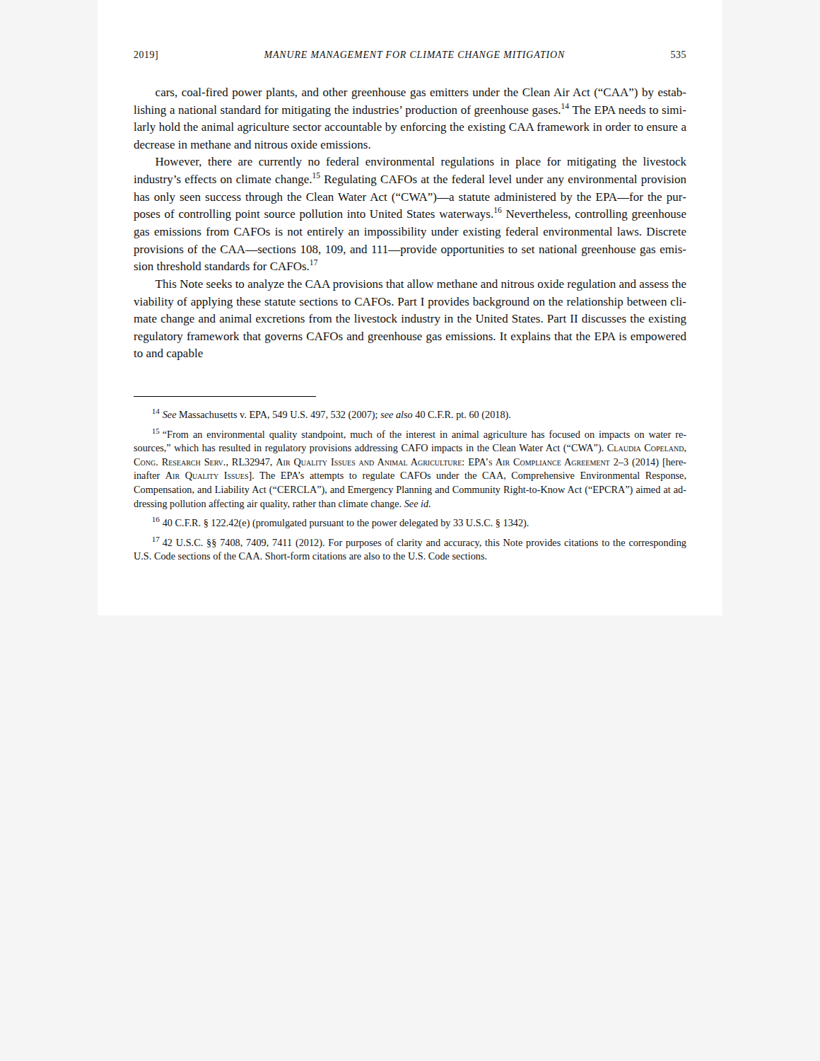2019] Manure Management for Climate Change Mitigation 535
cars, coal-fired power plants, and other greenhouse gas emitters under the Clean Air Act (“CAA”) by establishing a national standard for mitigating the industries’ production of greenhouse gases.14 The EPA needs to similarly hold the animal agriculture sector accountable by enforcing the existing CAA framework in order to ensure a decrease in methane and nitrous oxide emissions.
However, there are currently no federal environmental regulations in place for mitigating the livestock industry’s effects on climate change.15 Regulating CAFOs at the federal level under any environmental provision has only seen success through the Clean Water Act (“CWA”)—a statute administered by the EPA—for the purposes of controlling point source pollution into United States waterways.16 Nevertheless, controlling greenhouse gas emissions from CAFOs is not entirely an impossibility under existing federal environmental laws. Discrete provisions of the CAA—sections 108, 109, and 111—provide opportunities to set national greenhouse gas emission threshold standards for CAFOs.17
This Note seeks to analyze the CAA provisions that allow methane and nitrous oxide regulation and assess the viability of applying these statute sections to CAFOs. Part I provides background on the relationship between climate change and animal excretions from the livestock industry in the United States. Part II discusses the existing regulatory framework that governs CAFOs and greenhouse gas emissions. It explains that the EPA is empowered to and capable
14 See Massachusetts v. EPA, 549 U.S. 497, 532 (2007); see also 40 C.F.R. pt. 60 (2018).
15“From an environmental quality standpoint, much of the interest in animal agriculture has focused on impacts on water resources,” which has resulted in regulatory provisions addressing CAFO impacts in the Clean Water Act (“CWA”). Claudia Copeland, Cong. Research Serv., RL32947, Air Quality Issues and Animal Agriculture: EPA’s Air Compliance Agreement 2–3 (2014) [hereinafter Air Quality Issues]. The EPA’s attempts to regulate CAFOs under the CAA, Comprehensive Environmental Response, Compensation, and Liability Act (“CERCLA”), and Emergency Planning and Community Right-to-Know Act (“EPCRA”) aimed at addressing pollution affecting air quality, rather than climate change. See id.
1640 C.F.R. § 122.42(e) (promulgated pursuant to the power delegated by 33 U.S.C. § 1342).
1742 U.S.C. §§ 7408, 7409, 7411 (2012). For purposes of clarity and accuracy, this Note provides citations to the corresponding U.S. Code sections of the CAA. Short-form citations are also to the U.S. Code sections.